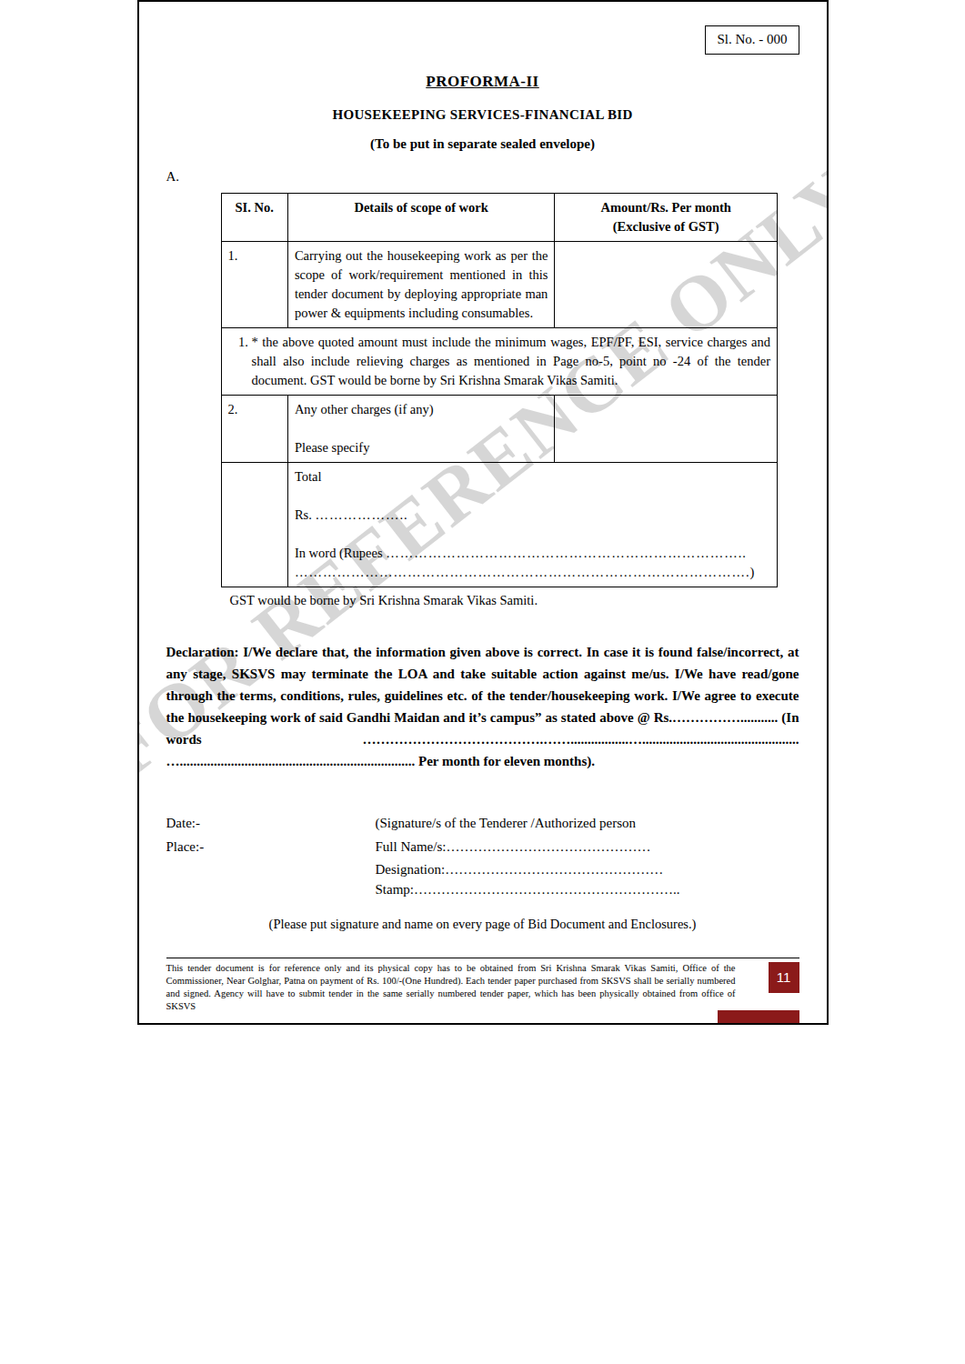FOR REFERENCE ONLY
Sl. No. - 000
PROFORMA-II
HOUSEKEEPING SERVICES-FINANCIAL BID
(To be put in separate sealed envelope)
A.
| SI. No. | Details of scope of work | Amount/Rs. Per month (Exclusive of GST) |
| --- | --- | --- |
| 1. | Carrying out the housekeeping work as per the scope of work/requirement mentioned in this tender document by deploying appropriate man power & equipments including consumables. | |
| * the above quoted amount must include the minimum wages, EPF/PF, ESI, service charges and shall also include relieving charges as mentioned in Page no-5, point no -24 of the tender document. GST would be borne by Sri Krishna Smarak Vikas Samiti. |
| 2. | Any other charges (if any) Please specify | |
| | Total Rs. ……………….. In word (Rupees ………………………………………………………………….. …………………………………………………………………………………….) |
GST would be borne by Sri Krishna Smarak Vikas Samiti.
Declaration: I/We declare that, the information given above is correct. In case it is found false/incorrect, at any stage, SKSVS may terminate the LOA and take suitable action against me/us. I/We have read/gone through the terms, conditions, rules, guidelines etc. of the tender/housekeeping work. I/We agree to execute the housekeeping work of said Gandhi Maidan and it’s campus” as stated above @ Rs.……………........... (In words ………………………………….…….................….............................................. …..................................................................... Per month for eleven months).
Date:-
(Signature/s of the Tenderer /Authorized person
Place:-
Full Name/s:………………………………………
Designation:…………………………………………
Stamp:…………………………………………………..
(Please put signature and name on every page of Bid Document and Enclosures.)
11
This tender document is for reference only and its physical copy has to be obtained from Sri Krishna Smarak Vikas Samiti, Office of the Commissioner, Near Golghar, Patna on payment of Rs. 100/-(One Hundred). Each tender paper purchased from SKSVS shall be serially numbered and signed. Agency will have to submit tender in the same serially numbered tender paper, which has been physically obtained from office of SKSVS